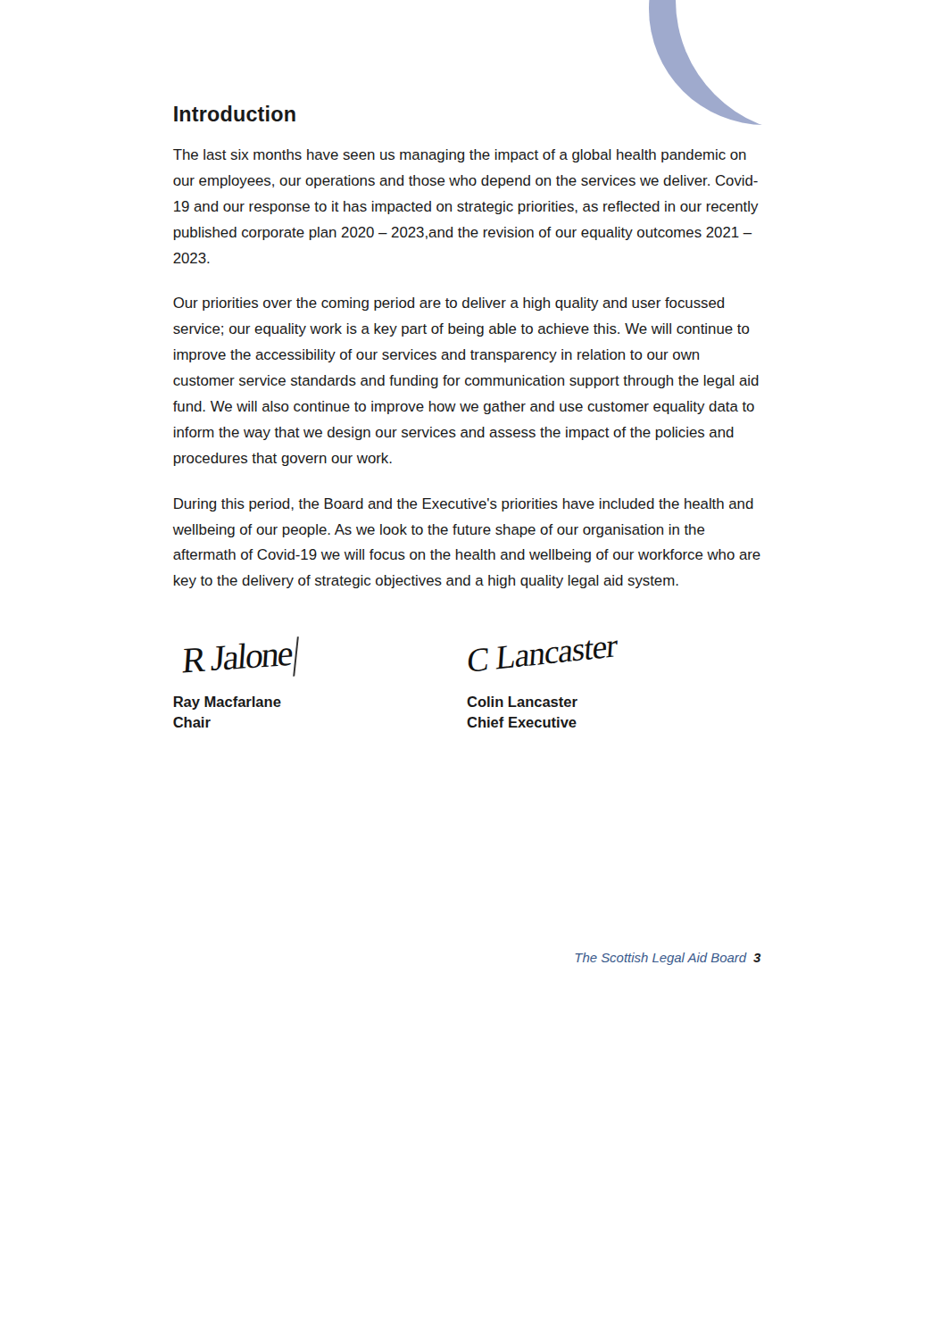Introduction
The last six months have seen us managing the impact of a global health pandemic on our employees, our operations and those who depend on the services we deliver. Covid-19 and our response to it has impacted on strategic priorities, as reflected in our recently published corporate plan 2020 – 2023,and the revision of our equality outcomes 2021 – 2023.
Our priorities over the coming period are to deliver a high quality and user focussed service; our equality work is a key part of being able to achieve this. We will continue to improve the accessibility of our services and transparency in relation to our own customer service standards and funding for communication support through the legal aid fund. We will also continue to improve how we gather and use customer equality data to inform the way that we design our services and assess the impact of the policies and procedures that govern our work.
During this period, the Board and the Executive's priorities have included the health and wellbeing of our people. As we look to the future shape of our organisation in the aftermath of Covid-19 we will focus on the health and wellbeing of our workforce who are key to the delivery of strategic objectives and a high quality legal aid system.
R Jalone
Ray Macfarlane
Chair
C Lancaster
Colin Lancaster
Chief Executive
The Scottish Legal Aid Board3